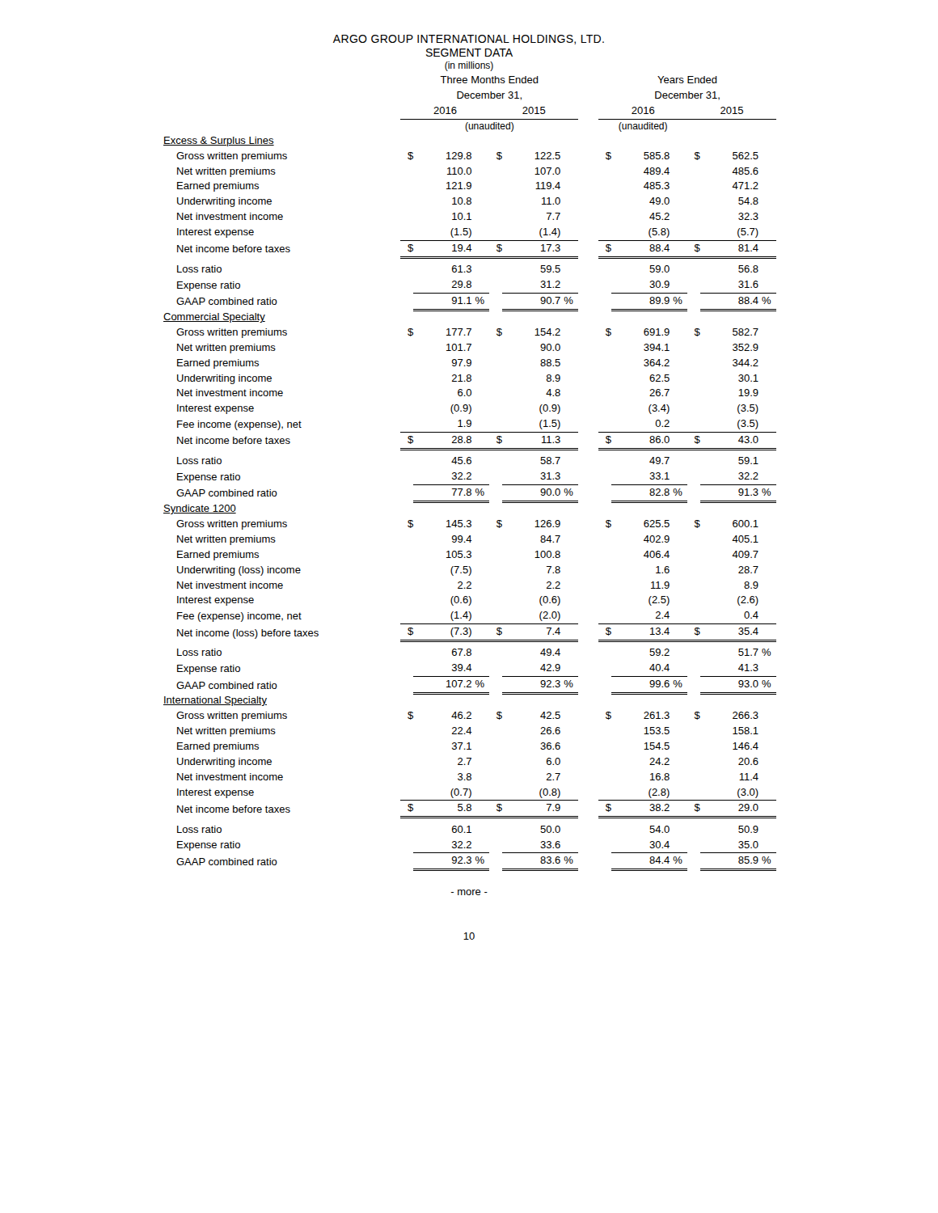ARGO GROUP INTERNATIONAL HOLDINGS, LTD.
SEGMENT DATA
(in millions)
| | Three Months Ended December 31, | | Years Ended December 31, |
| | 2016 | 2015 | | 2016 | 2015 |
| | (unaudited) | | (unaudited) | |
| Excess & Surplus Lines | |
| Gross written premiums | $ | 129.8 | | $ | 122.5 | | | $ | 585.8 | | $ | 562.5 | |
| Net written premiums | | 110.0 | | | 107.0 | | | | 489.4 | | | 485.6 | |
| Earned premiums | | 121.9 | | | 119.4 | | | | 485.3 | | | 471.2 | |
| Underwriting income | | 10.8 | | | 11.0 | | | | 49.0 | | | 54.8 | |
| Net investment income | | 10.1 | | | 7.7 | | | | 45.2 | | | 32.3 | |
| Interest expense | | (1.5) | | | (1.4) | | | | (5.8) | | | (5.7) | |
| Net income before taxes | $ | 19.4 | | $ | 17.3 | | | $ | 88.4 | | $ | 81.4 | |
| Loss ratio | | 61.3 | | | 59.5 | | | | 59.0 | | | 56.8 | |
| Expense ratio | | 29.8 | | | 31.2 | | | | 30.9 | | | 31.6 | |
| GAAP combined ratio | | 91.1 | % | | 90.7 | % | | | 89.9 | % | | 88.4 | % |
| Commercial Specialty | |
| Gross written premiums | $ | 177.7 | | $ | 154.2 | | | $ | 691.9 | | $ | 582.7 | |
| Net written premiums | | 101.7 | | | 90.0 | | | | 394.1 | | | 352.9 | |
| Earned premiums | | 97.9 | | | 88.5 | | | | 364.2 | | | 344.2 | |
| Underwriting income | | 21.8 | | | 8.9 | | | | 62.5 | | | 30.1 | |
| Net investment income | | 6.0 | | | 4.8 | | | | 26.7 | | | 19.9 | |
| Interest expense | | (0.9) | | | (0.9) | | | | (3.4) | | | (3.5) | |
| Fee income (expense), net | | 1.9 | | | (1.5) | | | | 0.2 | | | (3.5) | |
| Net income before taxes | $ | 28.8 | | $ | 11.3 | | | $ | 86.0 | | $ | 43.0 | |
| Loss ratio | | 45.6 | | | 58.7 | | | | 49.7 | | | 59.1 | |
| Expense ratio | | 32.2 | | | 31.3 | | | | 33.1 | | | 32.2 | |
| GAAP combined ratio | | 77.8 | % | | 90.0 | % | | | 82.8 | % | | 91.3 | % |
| Syndicate 1200 | |
| Gross written premiums | $ | 145.3 | | $ | 126.9 | | | $ | 625.5 | | $ | 600.1 | |
| Net written premiums | | 99.4 | | | 84.7 | | | | 402.9 | | | 405.1 | |
| Earned premiums | | 105.3 | | | 100.8 | | | | 406.4 | | | 409.7 | |
| Underwriting (loss) income | | (7.5) | | | 7.8 | | | | 1.6 | | | 28.7 | |
| Net investment income | | 2.2 | | | 2.2 | | | | 11.9 | | | 8.9 | |
| Interest expense | | (0.6) | | | (0.6) | | | | (2.5) | | | (2.6) | |
| Fee (expense) income, net | | (1.4) | | | (2.0) | | | | 2.4 | | | 0.4 | |
| Net income (loss) before taxes | $ | (7.3) | | $ | 7.4 | | | $ | 13.4 | | $ | 35.4 | |
| Loss ratio | | 67.8 | | | 49.4 | | | | 59.2 | | | 51.7 | % |
| Expense ratio | | 39.4 | | | 42.9 | | | | 40.4 | | | 41.3 | |
| GAAP combined ratio | | 107.2 | % | | 92.3 | % | | | 99.6 | % | | 93.0 | % |
| International Specialty | |
| Gross written premiums | $ | 46.2 | | $ | 42.5 | | | $ | 261.3 | | $ | 266.3 | |
| Net written premiums | | 22.4 | | | 26.6 | | | | 153.5 | | | 158.1 | |
| Earned premiums | | 37.1 | | | 36.6 | | | | 154.5 | | | 146.4 | |
| Underwriting income | | 2.7 | | | 6.0 | | | | 24.2 | | | 20.6 | |
| Net investment income | | 3.8 | | | 2.7 | | | | 16.8 | | | 11.4 | |
| Interest expense | | (0.7) | | | (0.8) | | | | (2.8) | | | (3.0) | |
| Net income before taxes | $ | 5.8 | | $ | 7.9 | | | $ | 38.2 | | $ | 29.0 | |
| Loss ratio | | 60.1 | | | 50.0 | | | | 54.0 | | | 50.9 | |
| Expense ratio | | 32.2 | | | 33.6 | | | | 30.4 | | | 35.0 | |
| GAAP combined ratio | | 92.3 | % | | 83.6 | % | | | 84.4 | % | | 85.9 | % |
- more -
10